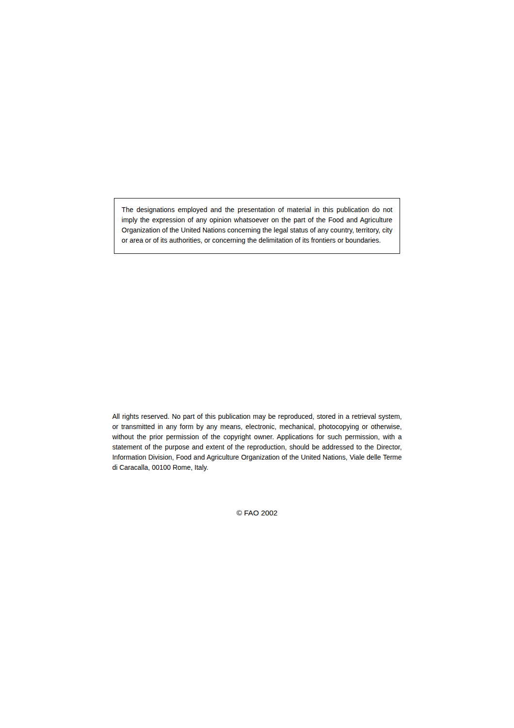The designations employed and the presentation of material in this publication do not imply the expression of any opinion whatsoever on the part of the Food and Agriculture Organization of the United Nations concerning the legal status of any country, territory, city or area or of its authorities, or concerning the delimitation of its frontiers or boundaries.
All rights reserved. No part of this publication may be reproduced, stored in a retrieval system, or transmitted in any form by any means, electronic, mechanical, photocopying or otherwise, without the prior permission of the copyright owner. Applications for such permission, with a statement of the purpose and extent of the reproduction, should be addressed to the Director, Information Division, Food and Agriculture Organization of the United Nations, Viale delle Terme di Caracalla, 00100 Rome, Italy.
© FAO 2002